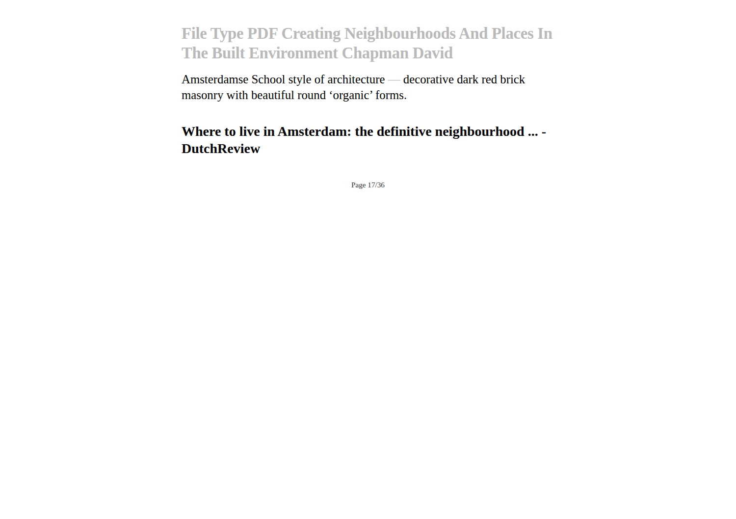File Type PDF Creating Neighbourhoods And Places In The Built Environment Chapman David
Amsterdamse School style of architecture — decorative dark red brick masonry with beautiful round ‘organic’ forms.
Where to live in Amsterdam: the definitive neighbourhood ... - DutchReview
Page 17/36